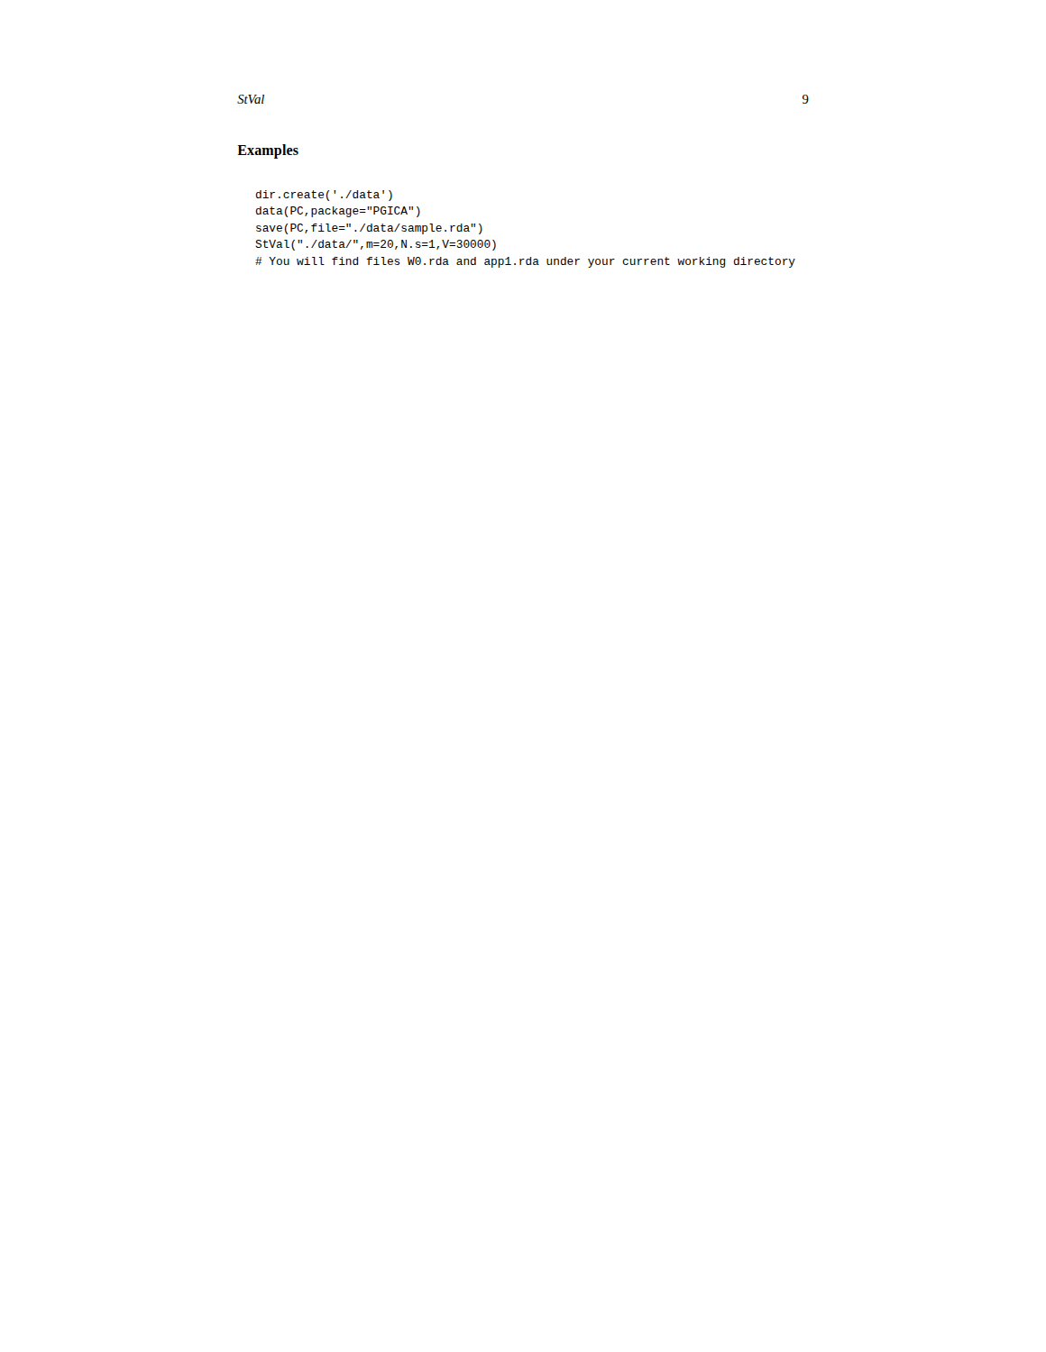StVal 9
Examples
dir.create('./data')
data(PC,package="PGICA")
save(PC,file="./data/sample.rda")
StVal("./data/",m=20,N.s=1,V=30000)
# You will find files W0.rda and app1.rda under your current working directory